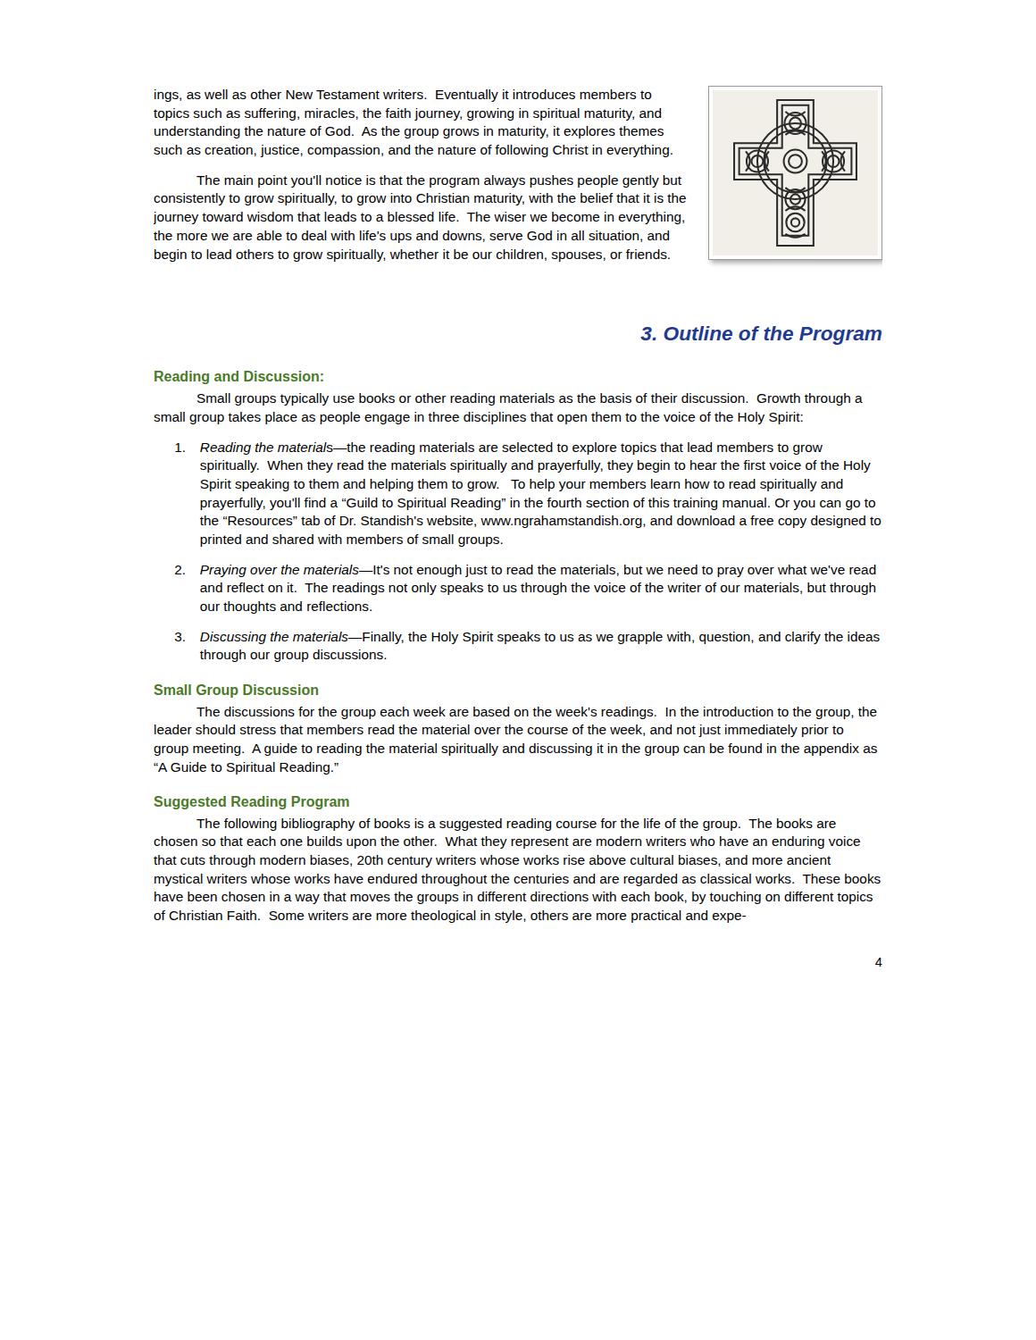ings, as well as other New Testament writers. Eventually it introduces members to topics such as suffering, miracles, the faith journey, growing in spiritual maturity, and understanding the nature of God. As the group grows in maturity, it explores themes such as creation, justice, compassion, and the nature of following Christ in everything.
The main point you'll notice is that the program always pushes people gently but consistently to grow spiritually, to grow into Christian maturity, with the belief that it is the journey toward wisdom that leads to a blessed life. The wiser we become in everything, the more we are able to deal with life's ups and downs, serve God in all situation, and begin to lead others to grow spiritually, whether it be our children, spouses, or friends.
3. Outline of the Program
Reading and Discussion:
Small groups typically use books or other reading materials as the basis of their discussion. Growth through a small group takes place as people engage in three disciplines that open them to the voice of the Holy Spirit:
Reading the materials—the reading materials are selected to explore topics that lead members to grow spiritually. When they read the materials spiritually and prayerfully, they begin to hear the first voice of the Holy Spirit speaking to them and helping them to grow. To help your members learn how to read spiritually and prayerfully, you'll find a “Guild to Spiritual Reading” in the fourth section of this training manual. Or you can go to the “Resources” tab of Dr. Standish's website, www.ngrahamstandish.org, and download a free copy designed to printed and shared with members of small groups.
Praying over the materials—It's not enough just to read the materials, but we need to pray over what we've read and reflect on it. The readings not only speaks to us through the voice of the writer of our materials, but through our thoughts and reflections.
Discussing the materials—Finally, the Holy Spirit speaks to us as we grapple with, question, and clarify the ideas through our group discussions.
Small Group Discussion
The discussions for the group each week are based on the week's readings. In the introduction to the group, the leader should stress that members read the material over the course of the week, and not just immediately prior to group meeting. A guide to reading the material spiritually and discussing it in the group can be found in the appendix as “A Guide to Spiritual Reading.”
Suggested Reading Program
The following bibliography of books is a suggested reading course for the life of the group. The books are chosen so that each one builds upon the other. What they represent are modern writers who have an enduring voice that cuts through modern biases, 20th century writers whose works rise above cultural biases, and more ancient mystical writers whose works have endured throughout the centuries and are regarded as classical works. These books have been chosen in a way that moves the groups in different directions with each book, by touching on different topics of Christian Faith. Some writers are more theological in style, others are more practical and expe-
4